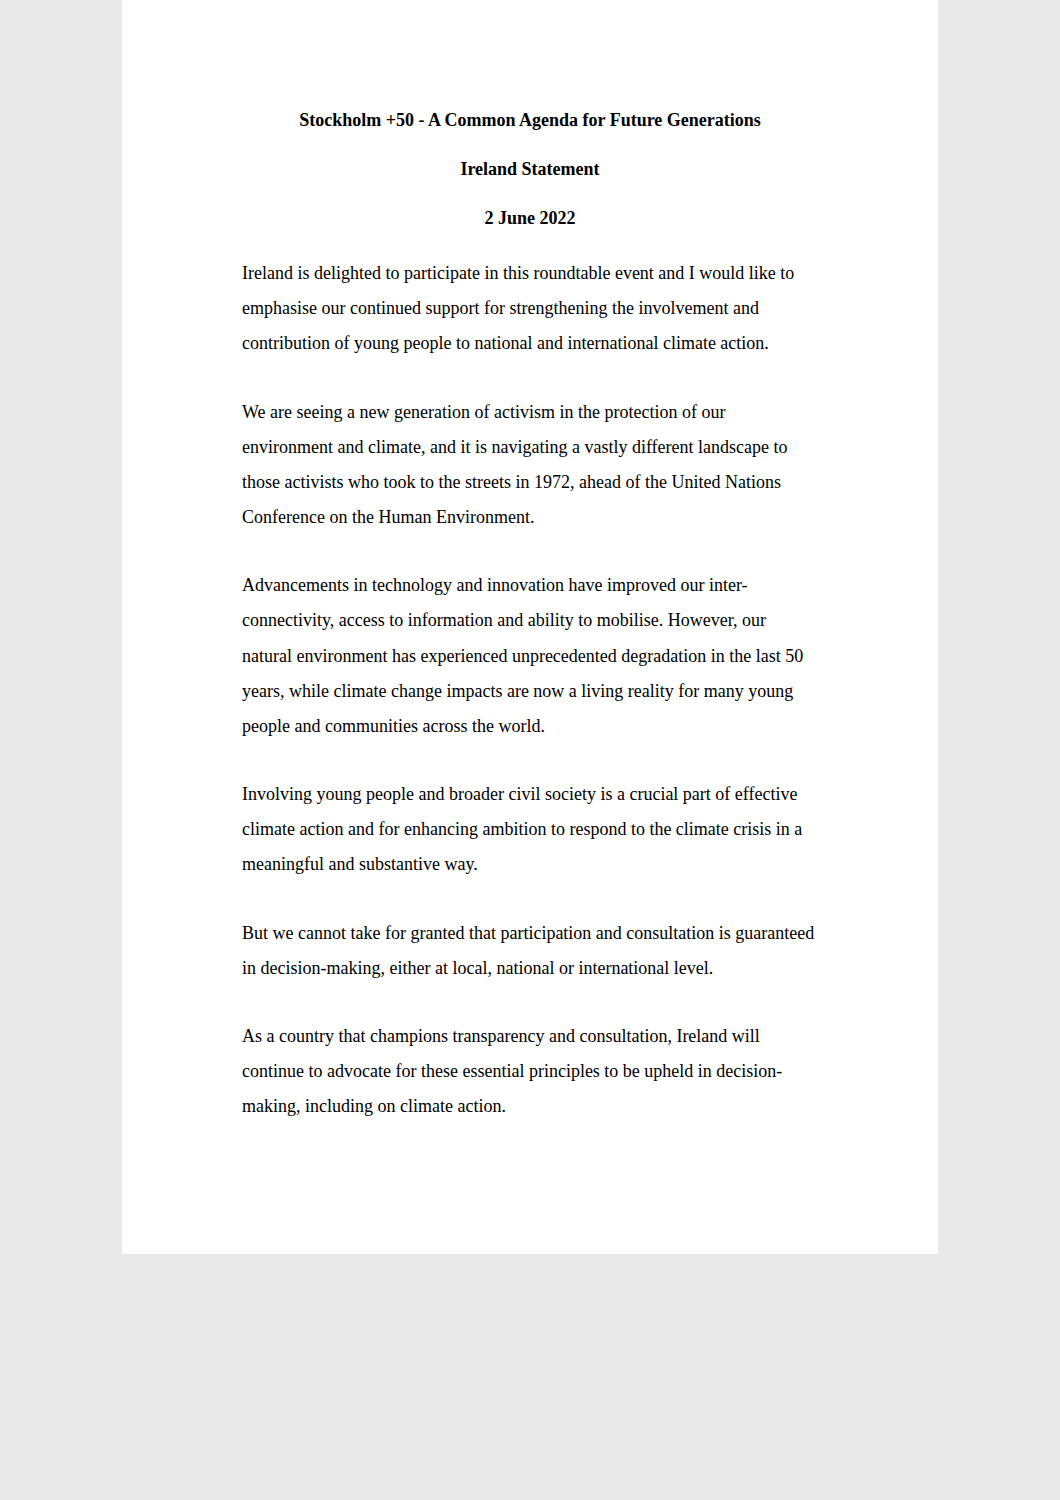Stockholm +50 - A Common Agenda for Future Generations
Ireland Statement
2 June 2022
Ireland is delighted to participate in this roundtable event and I would like to emphasise our continued support for strengthening the involvement and contribution of young people to national and international climate action.
We are seeing a new generation of activism in the protection of our environment and climate, and it is navigating a vastly different landscape to those activists who took to the streets in 1972, ahead of the United Nations Conference on the Human Environment.
Advancements in technology and innovation have improved our inter-connectivity, access to information and ability to mobilise. However, our natural environment has experienced unprecedented degradation in the last 50 years, while climate change impacts are now a living reality for many young people and communities across the world.
Involving young people and broader civil society is a crucial part of effective climate action and for enhancing ambition to respond to the climate crisis in a meaningful and substantive way.
But we cannot take for granted that participation and consultation is guaranteed in decision-making, either at local, national or international level.
As a country that champions transparency and consultation, Ireland will continue to advocate for these essential principles to be upheld in decision-making, including on climate action.